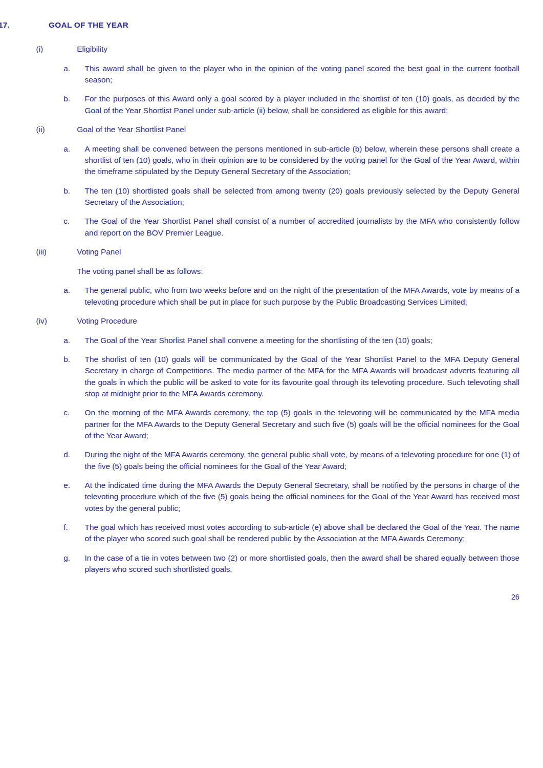17. GOAL OF THE YEAR
(i) Eligibility
a. This award shall be given to the player who in the opinion of the voting panel scored the best goal in the current football season;
b. For the purposes of this Award only a goal scored by a player included in the shortlist of ten (10) goals, as decided by the Goal of the Year Shortlist Panel under sub-article (ii) below, shall be considered as eligible for this award;
(ii) Goal of the Year Shortlist Panel
a. A meeting shall be convened between the persons mentioned in sub-article (b) below, wherein these persons shall create a shortlist of ten (10) goals, who in their opinion are to be considered by the voting panel for the Goal of the Year Award, within the timeframe stipulated by the Deputy General Secretary of the Association;
b. The ten (10) shortlisted goals shall be selected from among twenty (20) goals previously selected by the Deputy General Secretary of the Association;
c. The Goal of the Year Shortlist Panel shall consist of a number of accredited journalists by the MFA who consistently follow and report on the BOV Premier League.
(iii) Voting Panel
The voting panel shall be as follows:
a. The general public, who from two weeks before and on the night of the presentation of the MFA Awards, vote by means of a televoting procedure which shall be put in place for such purpose by the Public Broadcasting Services Limited;
(iv) Voting Procedure
a. The Goal of the Year Shorlist Panel shall convene a meeting for the shortlisting of the ten (10) goals;
b. The shorlist of ten (10) goals will be communicated by the Goal of the Year Shortlist Panel to the MFA Deputy General Secretary in charge of Competitions. The media partner of the MFA for the MFA Awards will broadcast adverts featuring all the goals in which the public will be asked to vote for its favourite goal through its televoting procedure. Such televoting shall stop at midnight prior to the MFA Awards ceremony.
c. On the morning of the MFA Awards ceremony, the top (5) goals in the televoting will be communicated by the MFA media partner for the MFA Awards to the Deputy General Secretary and such five (5) goals will be the official nominees for the Goal of the Year Award;
d. During the night of the MFA Awards ceremony, the general public shall vote, by means of a televoting procedure for one (1) of the five (5) goals being the official nominees for the Goal of the Year Award;
e. At the indicated time during the MFA Awards the Deputy General Secretary, shall be notified by the persons in charge of the televoting procedure which of the five (5) goals being the official nominees for the Goal of the Year Award has received most votes by the general public;
f. The goal which has received most votes according to sub-article (e) above shall be declared the Goal of the Year. The name of the player who scored such goal shall be rendered public by the Association at the MFA Awards Ceremony;
g. In the case of a tie in votes between two (2) or more shortlisted goals, then the award shall be shared equally between those players who scored such shortlisted goals.
26